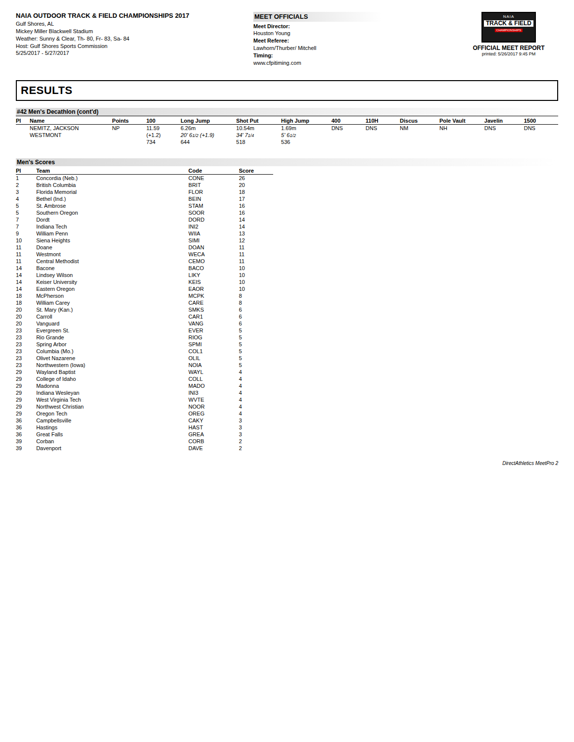NAIA OUTDOOR TRACK & FIELD CHAMPIONSHIPS 2017
Gulf Shores, AL
Mickey Miller Blackwell Stadium
Weather: Sunny & Clear, Th- 80, Fr- 83, Sa- 84
Host: Gulf Shores Sports Commission
5/25/2017 - 5/27/2017
MEET OFFICIALS
Meet Director:
Houston Young
Meet Referee:
Lawhorn/Thurber/ Mitchell
Timing:
www.cfpitiming.com
NAIA
TRACK & FIELD
CHAMPIONSHIPS
OFFICIAL MEET REPORT
printed: 5/26/2017 9:45 PM
RESULTS
#42 Men's Decathlon (cont'd)
| Pl | Name | Points | 100 | Long Jump | Shot Put | High Jump | 400 | 110H | Discus | Pole Vault | Javelin | 1500 |
| --- | --- | --- | --- | --- | --- | --- | --- | --- | --- | --- | --- | --- |
| | NEMITZ, JACKSON | NP | 11.59 | 6.26m | 10.54m | 1.69m | DNS | DNS | NM | NH | DNS | DNS |
| | WESTMONT | | (+1.2) | 20' 6 1/2 (+1.9) | 34' 7 1/4 | 5' 6 1/2 | | | | | | |
| | | | 734 | 644 | 518 | 536 | | | | | | |
Men's Scores
| Pl | Team | Code | Score |
| --- | --- | --- | --- |
| 1 | Concordia (Neb.) | CONE | 26 |
| 2 | British Columbia | BRIT | 20 |
| 3 | Florida Memorial | FLOR | 18 |
| 4 | Bethel (Ind.) | BEIN | 17 |
| 5 | St. Ambrose | STAM | 16 |
| 5 | Southern Oregon | SOOR | 16 |
| 7 | Dordt | DORD | 14 |
| 7 | Indiana Tech | INI2 | 14 |
| 9 | William Penn | WIIA | 13 |
| 10 | Siena Heights | SIMI | 12 |
| 11 | Doane | DOAN | 11 |
| 11 | Westmont | WECA | 11 |
| 11 | Central Methodist | CEMO | 11 |
| 14 | Bacone | BACO | 10 |
| 14 | Lindsey Wilson | LIKY | 10 |
| 14 | Keiser University | KEIS | 10 |
| 14 | Eastern Oregon | EAOR | 10 |
| 18 | McPherson | MCPK | 8 |
| 18 | William Carey | CARE | 8 |
| 20 | St. Mary (Kan.) | SMKS | 6 |
| 20 | Carroll | CAR1 | 6 |
| 20 | Vanguard | VANG | 6 |
| 23 | Evergreen St. | EVER | 5 |
| 23 | Rio Grande | RIOG | 5 |
| 23 | Spring Arbor | SPMI | 5 |
| 23 | Columbia (Mo.) | COL1 | 5 |
| 23 | Olivet Nazarene | OLIL | 5 |
| 23 | Northwestern (Iowa) | NOIA | 5 |
| 29 | Wayland Baptist | WAYL | 4 |
| 29 | College of Idaho | COLL | 4 |
| 29 | Madonna | MADO | 4 |
| 29 | Indiana Wesleyan | INI3 | 4 |
| 29 | West Virginia Tech | WVTE | 4 |
| 29 | Northwest Christian | NOOR | 4 |
| 29 | Oregon Tech | OREG | 4 |
| 36 | Campbellsville | CAKY | 3 |
| 36 | Hastings | HAST | 3 |
| 36 | Great Falls | GREA | 3 |
| 39 | Corban | CORB | 2 |
| 39 | Davenport | DAVE | 2 |
DirectAthletics MeetPro 2